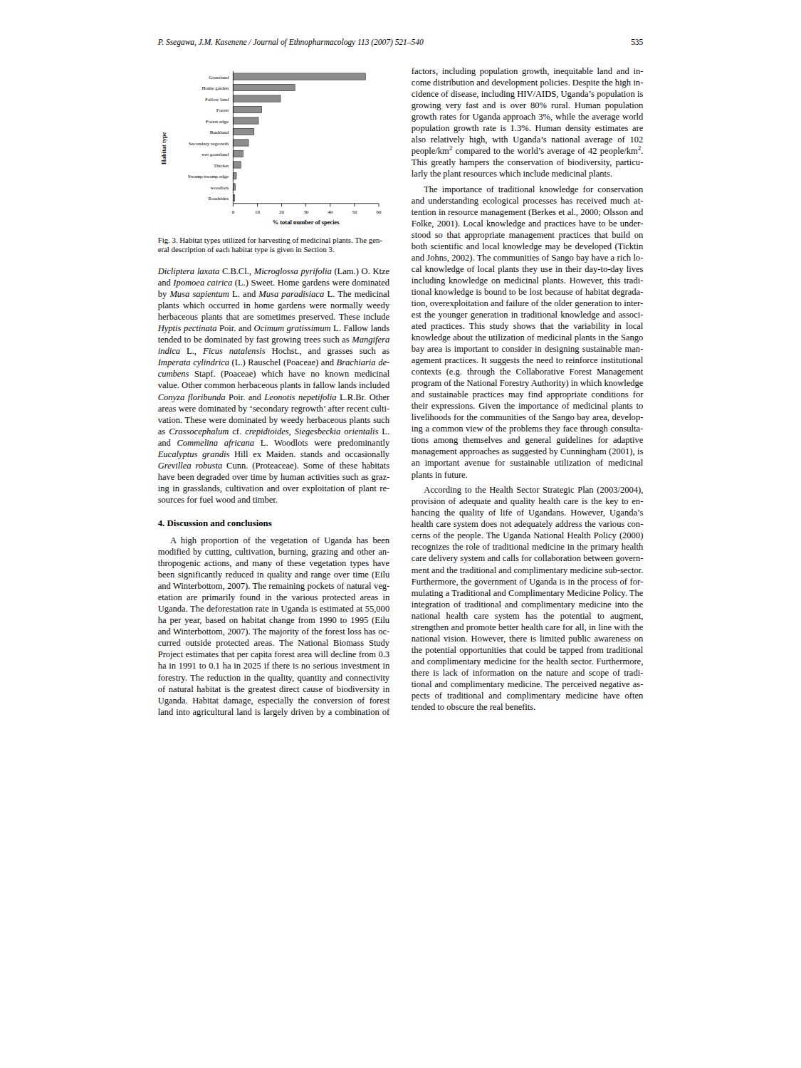P. Ssegawa, J.M. Kasenene / Journal of Ethnopharmacology 113 (2007) 521–540
535
Habitat type Grassland Home garden Fallow land Forest Forest edge Bushland Secondary regrowth wet grassland Thicket Swamp/swamp edge woodlots Roadsides 0 10 20 30 40 50 60 % total number of species
Fig. 3. Habitat types utilized for harvesting of medicinal plants. The general description of each habitat type is given in Section 3.
Dicliptera laxata C.B.Cl., Microglossa pyrifolia (Lam.) O. Ktze and Ipomoea cairica (L.) Sweet. Home gardens were dominated by Musa sapientum L. and Musa paradisiaca L. The medicinal plants which occurred in home gardens were normally weedy herbaceous plants that are sometimes preserved. These include Hyptis pectinata Poir. and Ocimum gratissimum L. Fallow lands tended to be dominated by fast growing trees such as Mangifera indica L., Ficus natalensis Hochst., and grasses such as Imperata cylindrica (L.) Rauschel (Poaceae) and Brachiaria decumbens Stapf. (Poaceae) which have no known medicinal value. Other common herbaceous plants in fallow lands included Conyza floribunda Poir. and Leonotis nepetifolia L.R.Br. Other areas were dominated by ‘secondary regrowth’ after recent cultivation. These were dominated by weedy herbaceous plants such as Crassocephalum cf. crepidioides, Siegesbeckia orientalis L. and Commelina africana L. Woodlots were predominantly Eucalyptus grandis Hill ex Maiden. stands and occasionally Grevillea robusta Cunn. (Proteaceae). Some of these habitats have been degraded over time by human activities such as grazing in grasslands, cultivation and over exploitation of plant resources for fuel wood and timber.
4. Discussion and conclusions
A high proportion of the vegetation of Uganda has been modified by cutting, cultivation, burning, grazing and other anthropogenic actions, and many of these vegetation types have been significantly reduced in quality and range over time (Eilu and Winterbottom, 2007). The remaining pockets of natural vegetation are primarily found in the various protected areas in Uganda. The deforestation rate in Uganda is estimated at 55,000 ha per year, based on habitat change from 1990 to 1995 (Eilu and Winterbottom, 2007). The majority of the forest loss has occurred outside protected areas. The National Biomass Study Project estimates that per capita forest area will decline from 0.3 ha in 1991 to 0.1 ha in 2025 if there is no serious investment in forestry. The reduction in the quality, quantity and connectivity of natural habitat is the greatest direct cause of biodiversity in Uganda. Habitat damage, especially the conversion of forest land into agricultural land is largely driven by a combination of factors, including population growth, inequitable land and income distribution and development policies. Despite the high incidence of disease, including HIV/AIDS, Uganda’s population is growing very fast and is over 80% rural. Human population growth rates for Uganda approach 3%, while the average world population growth rate is 1.3%. Human density estimates are also relatively high, with Uganda’s national average of 102 people/km2 compared to the world’s average of 42 people/km2. This greatly hampers the conservation of biodiversity, particularly the plant resources which include medicinal plants.
The importance of traditional knowledge for conservation and understanding ecological processes has received much attention in resource management (Berkes et al., 2000; Olsson and Folke, 2001). Local knowledge and practices have to be understood so that appropriate management practices that build on both scientific and local knowledge may be developed (Ticktin and Johns, 2002). The communities of Sango bay have a rich local knowledge of local plants they use in their day-to-day lives including knowledge on medicinal plants. However, this traditional knowledge is bound to be lost because of habitat degradation, overexploitation and failure of the older generation to interest the younger generation in traditional knowledge and associated practices. This study shows that the variability in local knowledge about the utilization of medicinal plants in the Sango bay area is important to consider in designing sustainable management practices. It suggests the need to reinforce institutional contexts (e.g. through the Collaborative Forest Management program of the National Forestry Authority) in which knowledge and sustainable practices may find appropriate conditions for their expressions. Given the importance of medicinal plants to livelihoods for the communities of the Sango bay area, developing a common view of the problems they face through consultations among themselves and general guidelines for adaptive management approaches as suggested by Cunningham (2001), is an important avenue for sustainable utilization of medicinal plants in future.
According to the Health Sector Strategic Plan (2003/2004), provision of adequate and quality health care is the key to enhancing the quality of life of Ugandans. However, Uganda’s health care system does not adequately address the various concerns of the people. The Uganda National Health Policy (2000) recognizes the role of traditional medicine in the primary health care delivery system and calls for collaboration between government and the traditional and complimentary medicine sub-sector. Furthermore, the government of Uganda is in the process of formulating a Traditional and Complimentary Medicine Policy. The integration of traditional and complimentary medicine into the national health care system has the potential to augment, strengthen and promote better health care for all, in line with the national vision. However, there is limited public awareness on the potential opportunities that could be tapped from traditional and complimentary medicine for the health sector. Furthermore, there is lack of information on the nature and scope of traditional and complimentary medicine. The perceived negative aspects of traditional and complimentary medicine have often tended to obscure the real benefits.